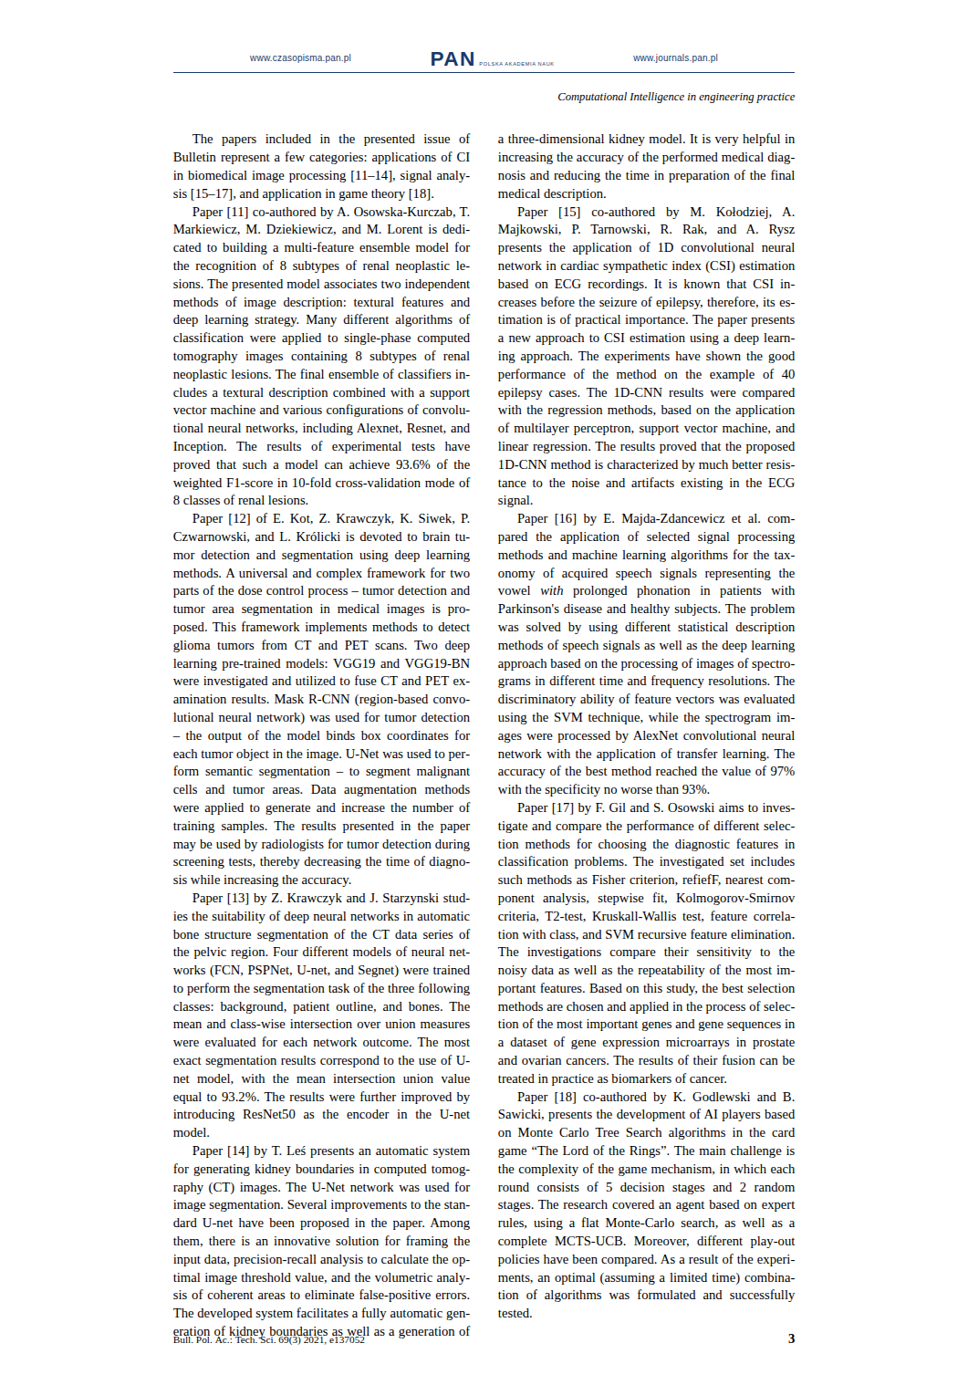www.czasopisma.pan.pl PAN POLSKA AKADEMIA NAUK www.journals.pan.pl
Computational Intelligence in engineering practice
The papers included in the presented issue of Bulletin represent a few categories: applications of CI in biomedical image processing [11–14], signal analysis [15–17], and application in game theory [18].
Paper [11] co-authored by A. Osowska-Kurczab, T. Markiewicz, M. Dziekiewicz, and M. Lorent is dedicated to building a multi-feature ensemble model for the recognition of 8 subtypes of renal neoplastic lesions. The presented model associates two independent methods of image description: textural features and deep learning strategy. Many different algorithms of classification were applied to single-phase computed tomography images containing 8 subtypes of renal neoplastic lesions. The final ensemble of classifiers includes a textural description combined with a support vector machine and various configurations of convolutional neural networks, including Alexnet, Resnet, and Inception. The results of experimental tests have proved that such a model can achieve 93.6% of the weighted F1-score in 10-fold cross-validation mode of 8 classes of renal lesions.
Paper [12] of E. Kot, Z. Krawczyk, K. Siwek, P. Czwarnowski, and L. Królicki is devoted to brain tumor detection and segmentation using deep learning methods. A universal and complex framework for two parts of the dose control process – tumor detection and tumor area segmentation in medical images is proposed. This framework implements methods to detect glioma tumors from CT and PET scans. Two deep learning pre-trained models: VGG19 and VGG19-BN were investigated and utilized to fuse CT and PET examination results. Mask R-CNN (region-based convolutional neural network) was used for tumor detection – the output of the model binds box coordinates for each tumor object in the image. U-Net was used to perform semantic segmentation – to segment malignant cells and tumor areas. Data augmentation methods were applied to generate and increase the number of training samples. The results presented in the paper may be used by radiologists for tumor detection during screening tests, thereby decreasing the time of diagnosis while increasing the accuracy.
Paper [13] by Z. Krawczyk and J. Starzynski studies the suitability of deep neural networks in automatic bone structure segmentation of the CT data series of the pelvic region. Four different models of neural networks (FCN, PSPNet, U-net, and Segnet) were trained to perform the segmentation task of the three following classes: background, patient outline, and bones. The mean and class-wise intersection over union measures were evaluated for each network outcome. The most exact segmentation results correspond to the use of U-net model, with the mean intersection union value equal to 93.2%. The results were further improved by introducing ResNet50 as the encoder in the U-net model.
Paper [14] by T. Leś presents an automatic system for generating kidney boundaries in computed tomography (CT) images. The U-Net network was used for image segmentation. Several improvements to the standard U-net have been proposed in the paper. Among them, there is an innovative solution for framing the input data, precision-recall analysis to calculate the optimal image threshold value, and the volumetric analysis of coherent areas to eliminate false-positive errors. The developed system facilitates a fully automatic generation of kidney boundaries as well as a generation of a three-dimensional kidney model. It is very helpful in increasing the accuracy of the performed medical diagnosis and reducing the time in preparation of the final medical description.
Paper [15] co-authored by M. Kołodziej, A. Majkowski, P. Tarnowski, R. Rak, and A. Rysz presents the application of 1D convolutional neural network in cardiac sympathetic index (CSI) estimation based on ECG recordings. It is known that CSI increases before the seizure of epilepsy, therefore, its estimation is of practical importance. The paper presents a new approach to CSI estimation using a deep learning approach. The experiments have shown the good performance of the method on the example of 40 epilepsy cases. The 1D-CNN results were compared with the regression methods, based on the application of multilayer perceptron, support vector machine, and linear regression. The results proved that the proposed 1D-CNN method is characterized by much better resistance to the noise and artifacts existing in the ECG signal.
Paper [16] by E. Majda-Zdancewicz et al. compared the application of selected signal processing methods and machine learning algorithms for the taxonomy of acquired speech signals representing the vowel with prolonged phonation in patients with Parkinson's disease and healthy subjects. The problem was solved by using different statistical description methods of speech signals as well as the deep learning approach based on the processing of images of spectrograms in different time and frequency resolutions. The discriminatory ability of feature vectors was evaluated using the SVM technique, while the spectrogram images were processed by AlexNet convolutional neural network with the application of transfer learning. The accuracy of the best method reached the value of 97% with the specificity no worse than 93%.
Paper [17] by F. Gil and S. Osowski aims to investigate and compare the performance of different selection methods for choosing the diagnostic features in classification problems. The investigated set includes such methods as Fisher criterion, refiefF, nearest component analysis, stepwise fit, Kolmogorov-Smirnov criteria, T2-test, Kruskall-Wallis test, feature correlation with class, and SVM recursive feature elimination. The investigations compare their sensitivity to the noisy data as well as the repeatability of the most important features. Based on this study, the best selection methods are chosen and applied in the process of selection of the most important genes and gene sequences in a dataset of gene expression microarrays in prostate and ovarian cancers. The results of their fusion can be treated in practice as biomarkers of cancer.
Paper [18] co-authored by K. Godlewski and B. Sawicki, presents the development of AI players based on Monte Carlo Tree Search algorithms in the card game “The Lord of the Rings”. The main challenge is the complexity of the game mechanism, in which each round consists of 5 decision stages and 2 random stages. The research covered an agent based on expert rules, using a flat Monte-Carlo search, as well as a complete MCTS-UCB. Moreover, different play-out policies have been compared. As a result of the experiments, an optimal (assuming a limited time) combination of algorithms was formulated and successfully tested.
Bull. Pol. Ac.: Tech. Sci. 69(3) 2021, e137052
3